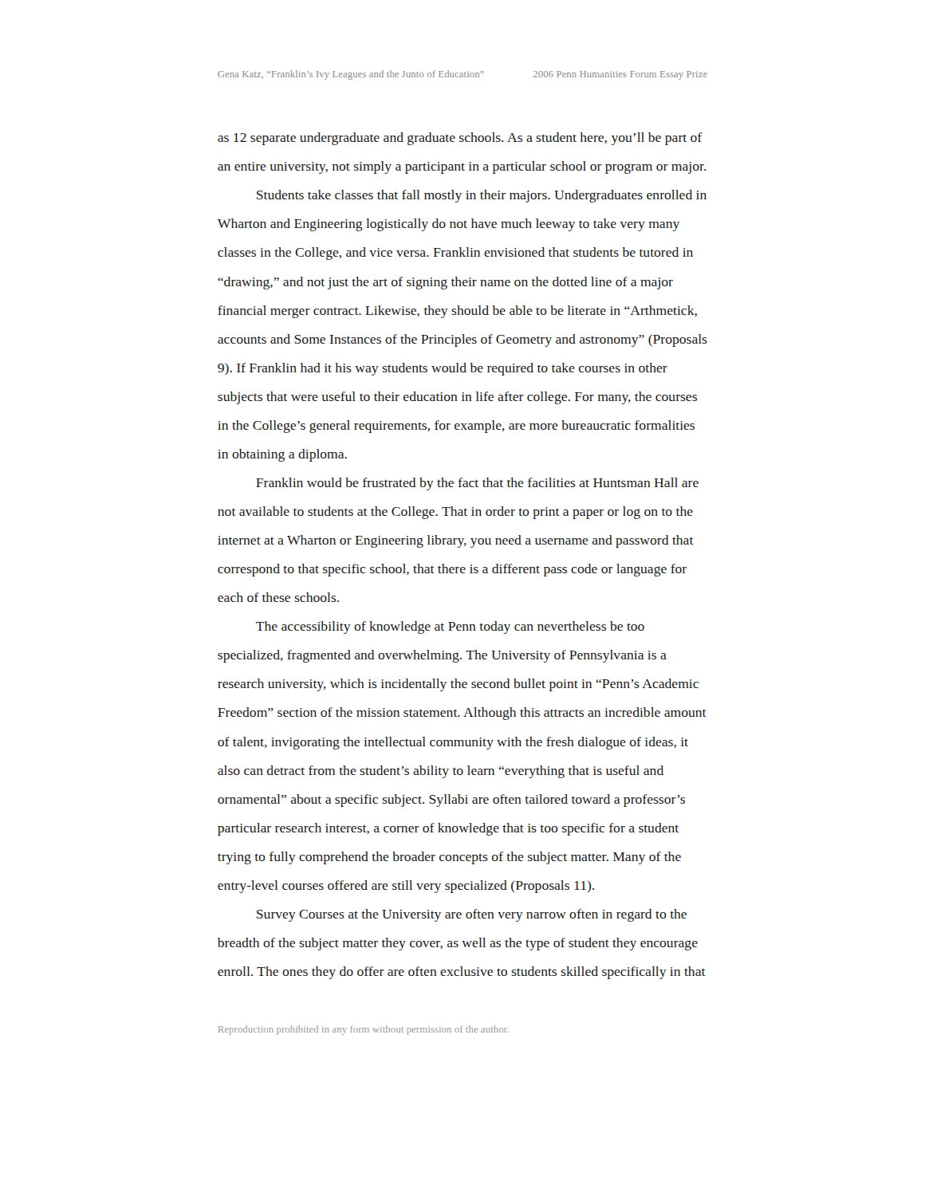Gena Katz, “Franklin’s Ivy Leagues and the Junto of Education” 2006 Penn Humanities Forum Essay Prize
as 12 separate undergraduate and graduate schools. As a student here, you’ll be part of an entire university, not simply a participant in a particular school or program or major.
Students take classes that fall mostly in their majors. Undergraduates enrolled in Wharton and Engineering logistically do not have much leeway to take very many classes in the College, and vice versa. Franklin envisioned that students be tutored in “drawing,” and not just the art of signing their name on the dotted line of a major financial merger contract. Likewise, they should be able to be literate in “Arthmetick, accounts and Some Instances of the Principles of Geometry and astronomy” (Proposals 9). If Franklin had it his way students would be required to take courses in other subjects that were useful to their education in life after college. For many, the courses in the College’s general requirements, for example, are more bureaucratic formalities in obtaining a diploma.
Franklin would be frustrated by the fact that the facilities at Huntsman Hall are not available to students at the College. That in order to print a paper or log on to the internet at a Wharton or Engineering library, you need a username and password that correspond to that specific school, that there is a different pass code or language for each of these schools.
The accessibility of knowledge at Penn today can nevertheless be too specialized, fragmented and overwhelming. The University of Pennsylvania is a research university, which is incidentally the second bullet point in “Penn’s Academic Freedom” section of the mission statement. Although this attracts an incredible amount of talent, invigorating the intellectual community with the fresh dialogue of ideas, it also can detract from the student’s ability to learn “everything that is useful and ornamental” about a specific subject. Syllabi are often tailored toward a professor’s particular research interest, a corner of knowledge that is too specific for a student trying to fully comprehend the broader concepts of the subject matter. Many of the entry-level courses offered are still very specialized (Proposals 11).
Survey Courses at the University are often very narrow often in regard to the breadth of the subject matter they cover, as well as the type of student they encourage enroll. The ones they do offer are often exclusive to students skilled specifically in that
Reproduction prohibited in any form without permission of the author.